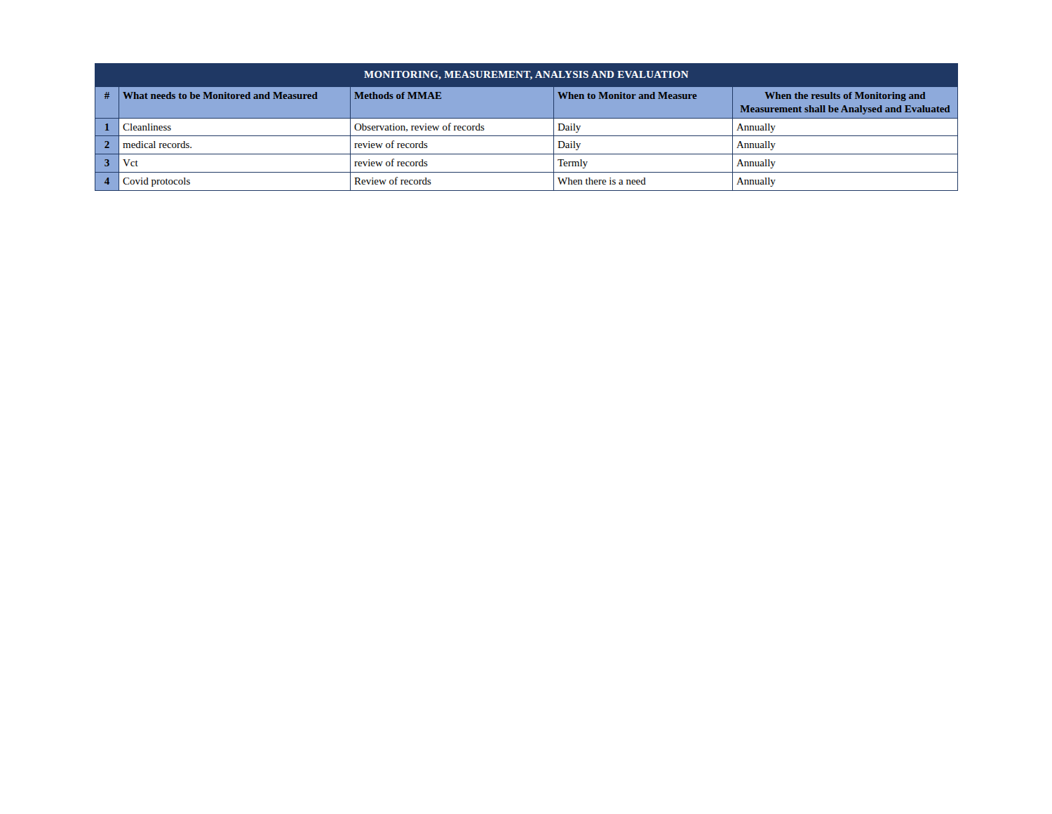Monitoring, Measurement, Analysis and Evaluation
| # | What needs to be Monitored and Measured | Methods of MMAE | When to Monitor and Measure | When the results of Monitoring and Measurement shall be Analysed and Evaluated |
| --- | --- | --- | --- | --- |
| 1 | Cleanliness | Observation, review of records | Daily | Annually |
| 2 | medical records. | review of records | Daily | Annually |
| 3 | Vct | review of records | Termly | Annually |
| 4 | Covid protocols | Review of records | When there is a need | Annually |